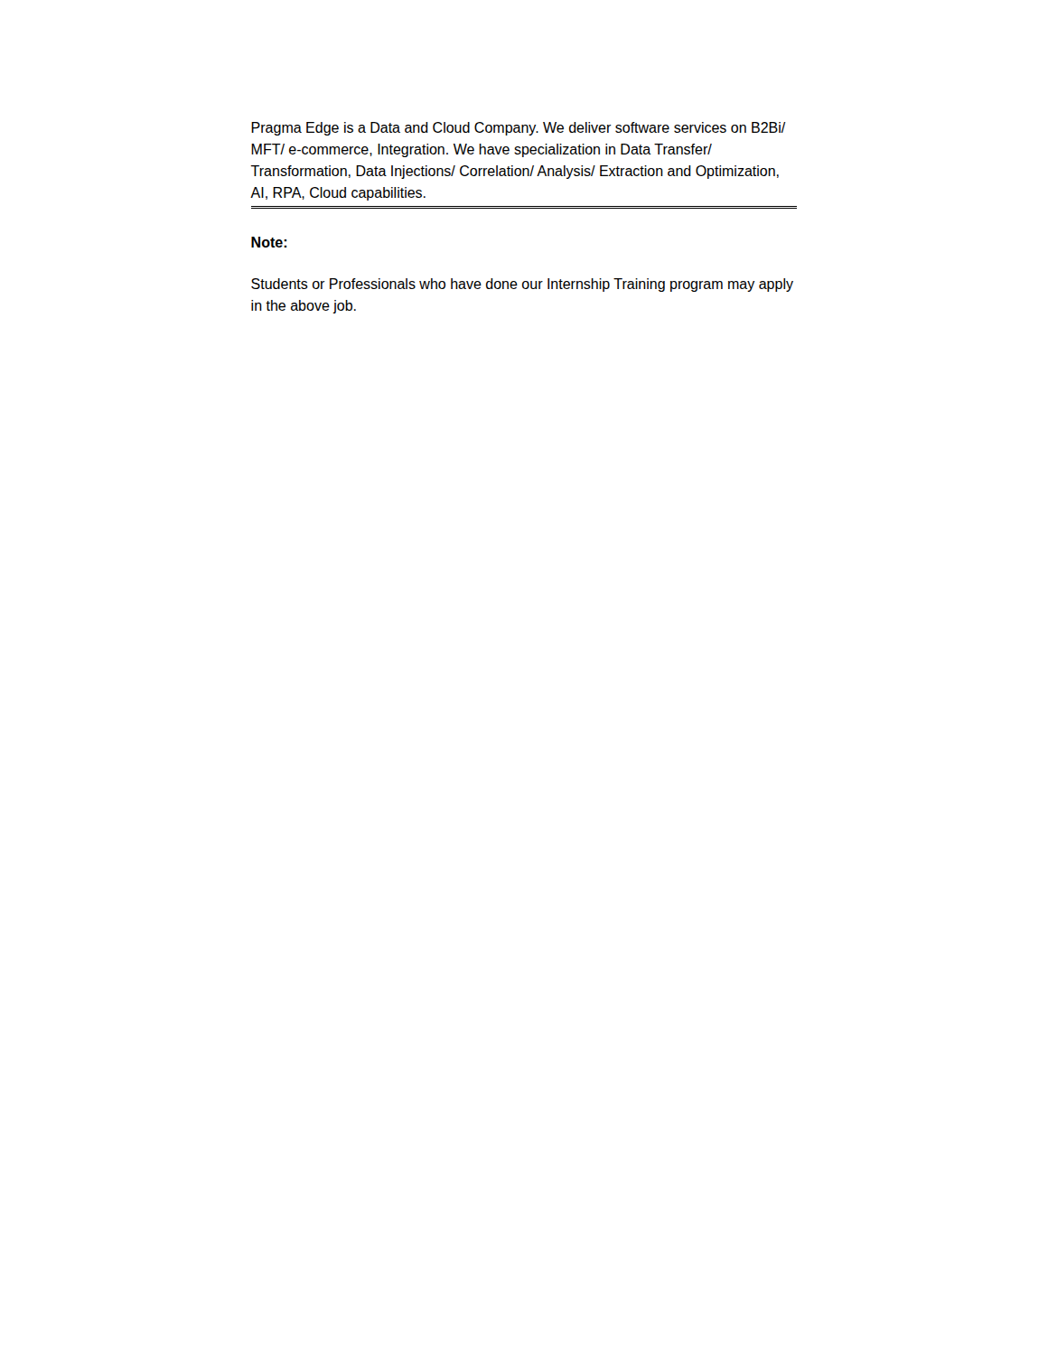Pragma Edge is a Data and Cloud Company. We deliver software services on B2Bi/ MFT/ e-commerce, Integration. We have specialization in Data Transfer/ Transformation, Data Injections/ Correlation/ Analysis/ Extraction and Optimization, AI, RPA, Cloud capabilities.
Note:
Students or Professionals who have done our Internship Training program may apply in the above job.